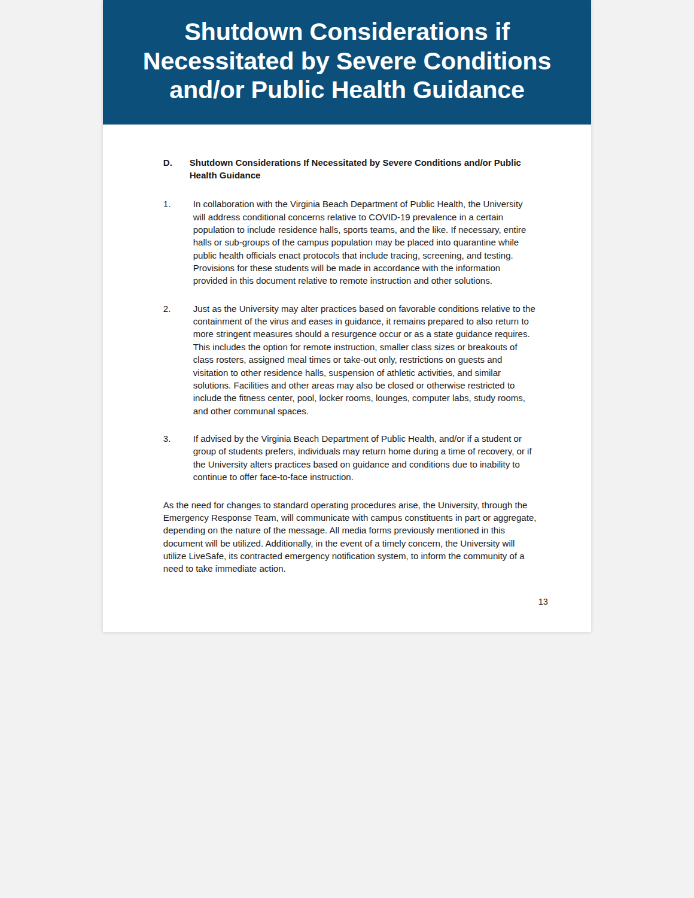Shutdown Considerations if
Necessitated by Severe Conditions
and/or Public Health Guidance
D. Shutdown Considerations If Necessitated by Severe Conditions and/or Public Health Guidance
1. In collaboration with the Virginia Beach Department of Public Health, the University will address conditional concerns relative to COVID-19 prevalence in a certain population to include residence halls, sports teams, and the like. If necessary, entire halls or sub-groups of the campus population may be placed into quarantine while public health officials enact protocols that include tracing, screening, and testing. Provisions for these students will be made in accordance with the information provided in this document relative to remote instruction and other solutions.
2. Just as the University may alter practices based on favorable conditions relative to the containment of the virus and eases in guidance, it remains prepared to also return to more stringent measures should a resurgence occur or as a state guidance requires. This includes the option for remote instruction, smaller class sizes or breakouts of class rosters, assigned meal times or take-out only, restrictions on guests and visitation to other residence halls, suspension of athletic activities, and similar solutions. Facilities and other areas may also be closed or otherwise restricted to include the fitness center, pool, locker rooms, lounges, computer labs, study rooms, and other communal spaces.
3. If advised by the Virginia Beach Department of Public Health, and/or if a student or group of students prefers, individuals may return home during a time of recovery, or if the University alters practices based on guidance and conditions due to inability to continue to offer face-to-face instruction.
As the need for changes to standard operating procedures arise, the University, through the Emergency Response Team, will communicate with campus constituents in part or aggregate, depending on the nature of the message. All media forms previously mentioned in this document will be utilized. Additionally, in the event of a timely concern, the University will utilize LiveSafe, its contracted emergency notification system, to inform the community of a need to take immediate action.
13